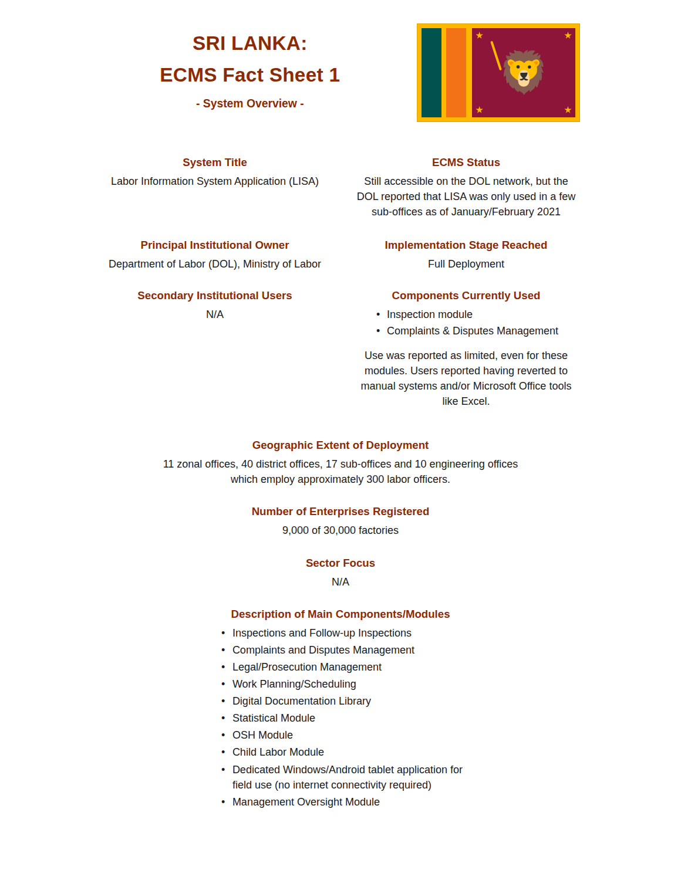SRI LANKA:
ECMS Fact Sheet 1
- System Overview -
🦁
System Title
Labor Information System Application (LISA)
ECMS Status
Still accessible on the DOL network, but the DOL reported that LISA was only used in a few
sub-offices as of January/February 2021
Principal Institutional Owner
Department of Labor (DOL), Ministry of Labor
Secondary Institutional Users
N/A
Implementation Stage Reached
Full Deployment
Components Currently Used
Inspection module
Complaints & Disputes Management
Use was reported as limited, even for these modules. Users reported having reverted to manual systems and/or Microsoft Office tools like Excel.
Geographic Extent of Deployment
11 zonal offices, 40 district offices, 17 sub-offices and 10 engineering offices which employ approximately 300 labor officers.
Number of Enterprises Registered
9,000 of 30,000 factories
Sector Focus
N/A
Description of Main Components/Modules
Inspections and Follow-up Inspections
Complaints and Disputes Management
Legal/Prosecution Management
Work Planning/Scheduling
Digital Documentation Library
Statistical Module
OSH Module
Child Labor Module
Dedicated Windows/Android tablet application forfield use (no internet connectivity required)
Management Oversight Module